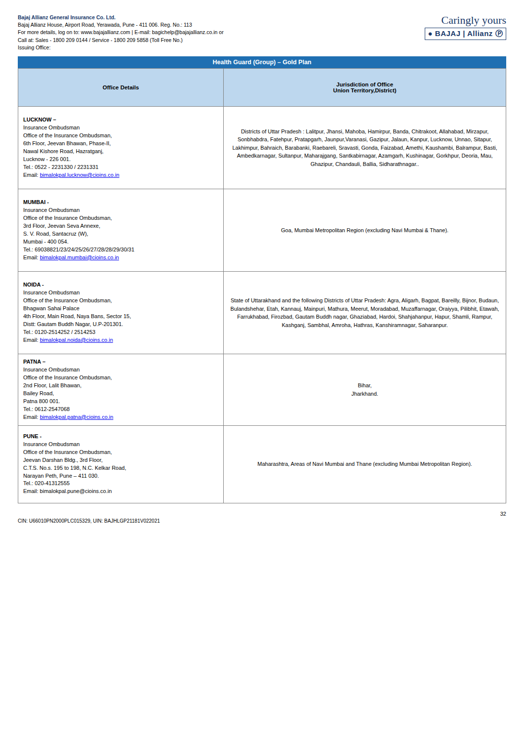Bajaj Allianz General Insurance Co. Ltd.
Bajaj Allianz House, Airport Road, Yerawada, Pune - 411 006. Reg. No.: 113
For more details, log on to: www.bajajallianz.com | E-mail: bagichelp@bajajallianz.co.in or
Call at: Sales - 1800 209 0144 / Service - 1800 209 5858 (Toll Free No.)
Issuing Office:
Caringly yours
● BAJAJ | Allianz Ⓟ
Health Guard (Group) – Gold Plan
| Office Details | Jurisdiction of Office Union Territory,District) |
| --- | --- |
| LUCKNOW – Insurance Ombudsman Office of the Insurance Ombudsman, 6th Floor, Jeevan Bhawan, Phase-II, Nawal Kishore Road, Hazratganj, Lucknow - 226 001. Tel.: 0522 - 2231330 / 2231331 Email: bimalokpal.lucknow@cioins.co.in | Districts of Uttar Pradesh : Lalitpur, Jhansi, Mahoba, Hamirpur, Banda, Chitrakoot, Allahabad, Mirzapur, Sonbhabdra, Fatehpur, Pratapgarh, Jaunpur,Varanasi, Gazipur, Jalaun, Kanpur, Lucknow, Unnao, Sitapur, Lakhimpur, Bahraich, Barabanki, Raebareli, Sravasti, Gonda, Faizabad, Amethi, Kaushambi, Balrampur, Basti, Ambedkarnagar, Sultanpur, Maharajgang, Santkabirnagar, Azamgarh, Kushinagar, Gorkhpur, Deoria, Mau, Ghazipur, Chandauli, Ballia, Sidharathnagar.. |
| MUMBAI - Insurance Ombudsman Office of the Insurance Ombudsman, 3rd Floor, Jeevan Seva Annexe, S. V. Road, Santacruz (W), Mumbai - 400 054. Tel.: 69038821/23/24/25/26/27/28/28/29/30/31 Email: bimalokpal.mumbai@cioins.co.in | Goa, Mumbai Metropolitan Region (excluding Navi Mumbai & Thane). |
| NOIDA - Insurance Ombudsman Office of the Insurance Ombudsman, Bhagwan Sahai Palace 4th Floor, Main Road, Naya Bans, Sector 15, Distt: Gautam Buddh Nagar, U.P-201301. Tel.: 0120-2514252 / 2514253 Email: bimalokpal.noida@cioins.co.in | State of Uttarakhand and the following Districts of Uttar Pradesh: Agra, Aligarh, Bagpat, Bareilly, Bijnor, Budaun, Bulandshehar, Etah, Kannauj, Mainpuri, Mathura, Meerut, Moradabad, Muzaffarnagar, Oraiyya, Pilibhit, Etawah, Farrukhabad, Firozbad, Gautam Buddh nagar, Ghaziabad, Hardoi, Shahjahanpur, Hapur, Shamli, Rampur, Kashganj, Sambhal, Amroha, Hathras, Kanshiramnagar, Saharanpur. |
| PATNA – Insurance Ombudsman Office of the Insurance Ombudsman, 2nd Floor, Lalit Bhawan, Bailey Road, Patna 800 001. Tel.: 0612-2547068 Email: bimalokpal.patna@cioins.co.in | Bihar, Jharkhand. |
| PUNE - Insurance Ombudsman Office of the Insurance Ombudsman, Jeevan Darshan Bldg., 3rd Floor, C.T.S. No.s. 195 to 198, N.C. Kelkar Road, Narayan Peth, Pune – 411 030. Tel.: 020-41312555 Email: bimalokpal.pune@cioins.co.in | Maharashtra, Areas of Navi Mumbai and Thane (excluding Mumbai Metropolitan Region). |
32
CIN: U66010PN2000PLC015329, UIN: BAJHLGP21181V022021